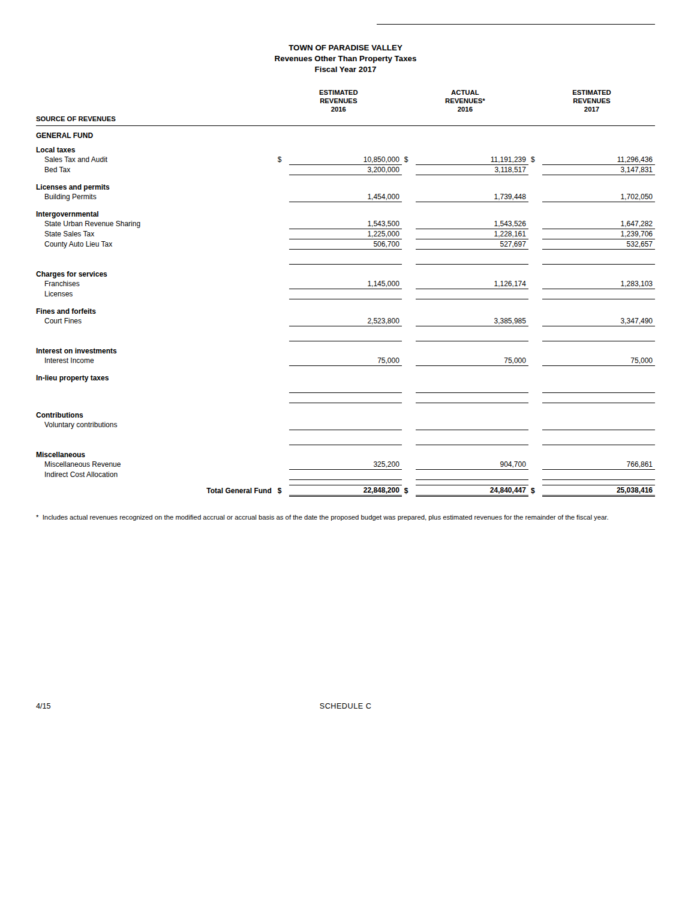TOWN OF PARADISE VALLEY
Revenues Other Than Property Taxes
Fiscal Year 2017
| | ESTIMATED REVENUES 2016 | ACTUAL REVENUES* 2016 | ESTIMATED REVENUES 2017 |
| --- | --- | --- | --- |
| SOURCE OF REVENUES | | | |
| GENERAL FUND | |
| Local taxes | |
| Sales Tax and Audit | $ | 10,850,000 | $ | 11,191,239 | $ | 11,296,436 |
| Bed Tax | | 3,200,000 | | 3,118,517 | | 3,147,831 |
| Licenses and permits | |
| Building Permits | | 1,454,000 | | 1,739,448 | | 1,702,050 |
| Intergovernmental | |
| State Urban Revenue Sharing | | 1,543,500 | | 1,543,526 | | 1,647,282 |
| State Sales Tax | | 1,225,000 | | 1,228,161 | | 1,239,706 |
| County Auto Lieu Tax | | 506,700 | | 527,697 | | 532,657 |
| Charges for services | |
| Franchises | | 1,145,000 | | 1,126,174 | | 1,283,103 |
| Licenses | | | | | | |
| Fines and forfeits | |
| Court Fines | | 2,523,800 | | 3,385,985 | | 3,347,490 |
| Interest on investments | |
| Interest Income | | 75,000 | | 75,000 | | 75,000 |
| In-lieu property taxes | |
| Contributions | |
| Voluntary contributions | | | | | | |
| Miscellaneous | |
| Miscellaneous Revenue | | 325,200 | | 904,700 | | 766,861 |
| Indirect Cost Allocation | | | | | | |
| Total General Fund | $ | 22,848,200 | $ | 24,840,447 | $ | 25,038,416 |
* Includes actual revenues recognized on the modified accrual or accrual basis as of the date the proposed budget was prepared, plus estimated revenues for the remainder of the fiscal year.
4/15
SCHEDULE C